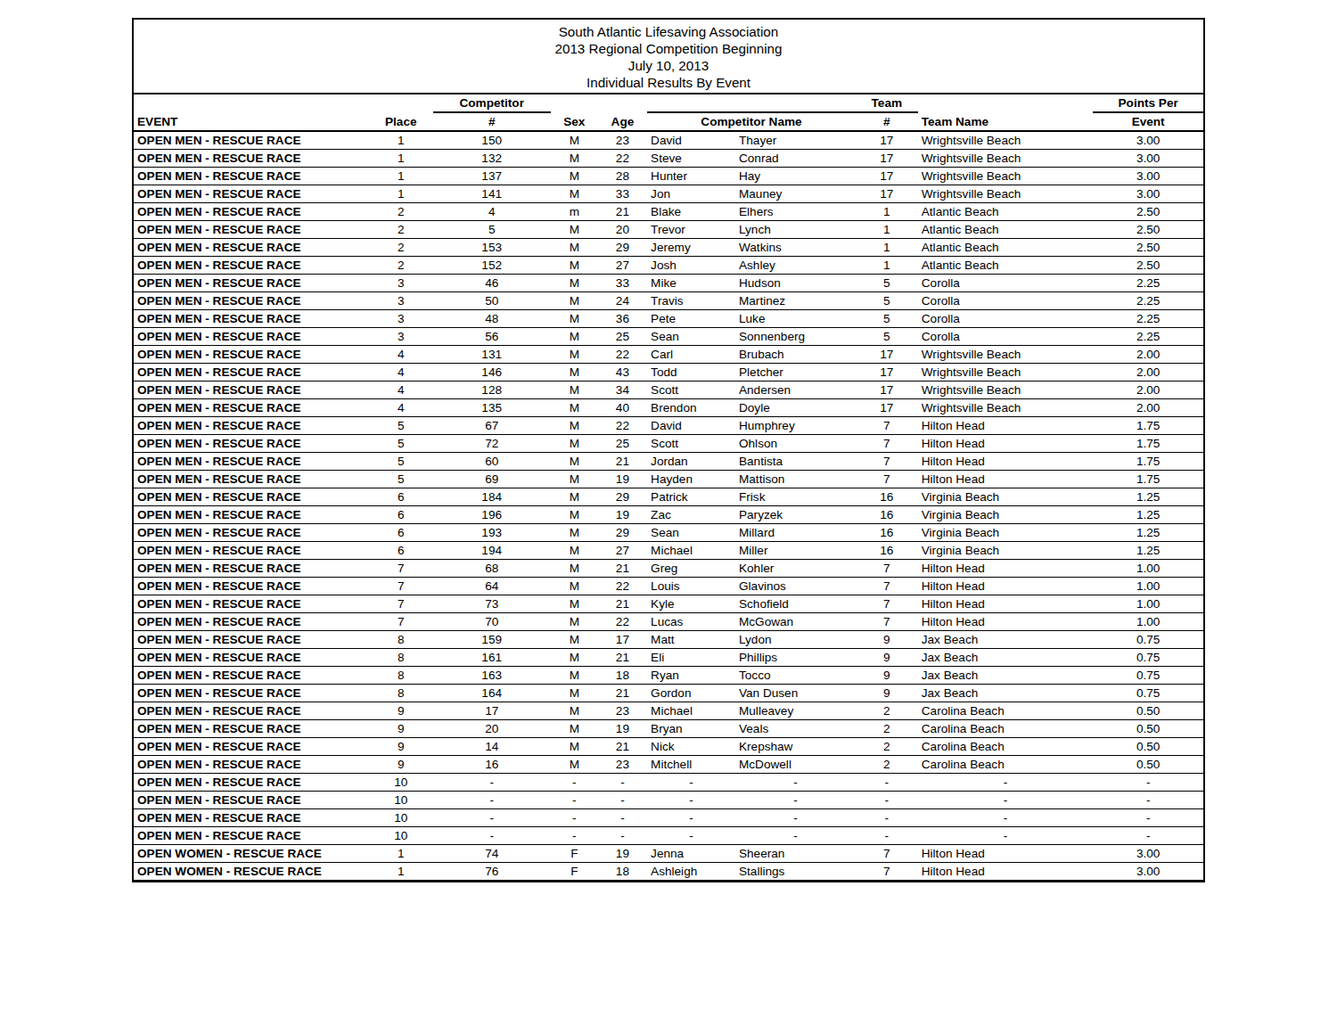South Atlantic Lifesaving Association
2013 Regional Competition Beginning
July 10, 2013
Individual Results By Event
| EVENT | Place | Competitor | Sex | Age | | Team | Team Name | Points Per |
| --- | --- | --- | --- | --- | --- | --- | --- | --- |
| # | Competitor Name | # | Event |
| OPEN MEN - RESCUE RACE | 1 | 150 | M | 23 | David | Thayer | 17 | Wrightsville Beach | 3.00 |
| OPEN MEN - RESCUE RACE | 1 | 132 | M | 22 | Steve | Conrad | 17 | Wrightsville Beach | 3.00 |
| OPEN MEN - RESCUE RACE | 1 | 137 | M | 28 | Hunter | Hay | 17 | Wrightsville Beach | 3.00 |
| OPEN MEN - RESCUE RACE | 1 | 141 | M | 33 | Jon | Mauney | 17 | Wrightsville Beach | 3.00 |
| OPEN MEN - RESCUE RACE | 2 | 4 | m | 21 | Blake | Elhers | 1 | Atlantic Beach | 2.50 |
| OPEN MEN - RESCUE RACE | 2 | 5 | M | 20 | Trevor | Lynch | 1 | Atlantic Beach | 2.50 |
| OPEN MEN - RESCUE RACE | 2 | 153 | M | 29 | Jeremy | Watkins | 1 | Atlantic Beach | 2.50 |
| OPEN MEN - RESCUE RACE | 2 | 152 | M | 27 | Josh | Ashley | 1 | Atlantic Beach | 2.50 |
| OPEN MEN - RESCUE RACE | 3 | 46 | M | 33 | Mike | Hudson | 5 | Corolla | 2.25 |
| OPEN MEN - RESCUE RACE | 3 | 50 | M | 24 | Travis | Martinez | 5 | Corolla | 2.25 |
| OPEN MEN - RESCUE RACE | 3 | 48 | M | 36 | Pete | Luke | 5 | Corolla | 2.25 |
| OPEN MEN - RESCUE RACE | 3 | 56 | M | 25 | Sean | Sonnenberg | 5 | Corolla | 2.25 |
| OPEN MEN - RESCUE RACE | 4 | 131 | M | 22 | Carl | Brubach | 17 | Wrightsville Beach | 2.00 |
| OPEN MEN - RESCUE RACE | 4 | 146 | M | 43 | Todd | Pletcher | 17 | Wrightsville Beach | 2.00 |
| OPEN MEN - RESCUE RACE | 4 | 128 | M | 34 | Scott | Andersen | 17 | Wrightsville Beach | 2.00 |
| OPEN MEN - RESCUE RACE | 4 | 135 | M | 40 | Brendon | Doyle | 17 | Wrightsville Beach | 2.00 |
| OPEN MEN - RESCUE RACE | 5 | 67 | M | 22 | David | Humphrey | 7 | Hilton Head | 1.75 |
| OPEN MEN - RESCUE RACE | 5 | 72 | M | 25 | Scott | Ohlson | 7 | Hilton Head | 1.75 |
| OPEN MEN - RESCUE RACE | 5 | 60 | M | 21 | Jordan | Bantista | 7 | Hilton Head | 1.75 |
| OPEN MEN - RESCUE RACE | 5 | 69 | M | 19 | Hayden | Mattison | 7 | Hilton Head | 1.75 |
| OPEN MEN - RESCUE RACE | 6 | 184 | M | 29 | Patrick | Frisk | 16 | Virginia Beach | 1.25 |
| OPEN MEN - RESCUE RACE | 6 | 196 | M | 19 | Zac | Paryzek | 16 | Virginia Beach | 1.25 |
| OPEN MEN - RESCUE RACE | 6 | 193 | M | 29 | Sean | Millard | 16 | Virginia Beach | 1.25 |
| OPEN MEN - RESCUE RACE | 6 | 194 | M | 27 | Michael | Miller | 16 | Virginia Beach | 1.25 |
| OPEN MEN - RESCUE RACE | 7 | 68 | M | 21 | Greg | Kohler | 7 | Hilton Head | 1.00 |
| OPEN MEN - RESCUE RACE | 7 | 64 | M | 22 | Louis | Glavinos | 7 | Hilton Head | 1.00 |
| OPEN MEN - RESCUE RACE | 7 | 73 | M | 21 | Kyle | Schofield | 7 | Hilton Head | 1.00 |
| OPEN MEN - RESCUE RACE | 7 | 70 | M | 22 | Lucas | McGowan | 7 | Hilton Head | 1.00 |
| OPEN MEN - RESCUE RACE | 8 | 159 | M | 17 | Matt | Lydon | 9 | Jax Beach | 0.75 |
| OPEN MEN - RESCUE RACE | 8 | 161 | M | 21 | Eli | Phillips | 9 | Jax Beach | 0.75 |
| OPEN MEN - RESCUE RACE | 8 | 163 | M | 18 | Ryan | Tocco | 9 | Jax Beach | 0.75 |
| OPEN MEN - RESCUE RACE | 8 | 164 | M | 21 | Gordon | Van Dusen | 9 | Jax Beach | 0.75 |
| OPEN MEN - RESCUE RACE | 9 | 17 | M | 23 | Michael | Mulleavey | 2 | Carolina Beach | 0.50 |
| OPEN MEN - RESCUE RACE | 9 | 20 | M | 19 | Bryan | Veals | 2 | Carolina Beach | 0.50 |
| OPEN MEN - RESCUE RACE | 9 | 14 | M | 21 | Nick | Krepshaw | 2 | Carolina Beach | 0.50 |
| OPEN MEN - RESCUE RACE | 9 | 16 | M | 23 | Mitchell | McDowell | 2 | Carolina Beach | 0.50 |
| OPEN MEN - RESCUE RACE | 10 | - | - | - | - | - | - | - | - |
| OPEN MEN - RESCUE RACE | 10 | - | - | - | - | - | - | - | - |
| OPEN MEN - RESCUE RACE | 10 | - | - | - | - | - | - | - | - |
| OPEN MEN - RESCUE RACE | 10 | - | - | - | - | - | - | - | - |
| OPEN WOMEN - RESCUE RACE | 1 | 74 | F | 19 | Jenna | Sheeran | 7 | Hilton Head | 3.00 |
| OPEN WOMEN - RESCUE RACE | 1 | 76 | F | 18 | Ashleigh | Stallings | 7 | Hilton Head | 3.00 |